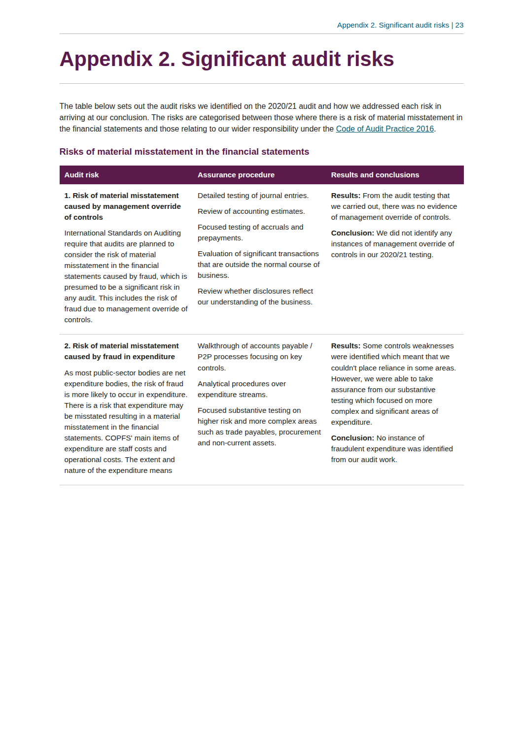Appendix 2. Significant audit risks | 23
Appendix 2. Significant audit risks
The table below sets out the audit risks we identified on the 2020/21 audit and how we addressed each risk in arriving at our conclusion. The risks are categorised between those where there is a risk of material misstatement in the financial statements and those relating to our wider responsibility under the Code of Audit Practice 2016.
Risks of material misstatement in the financial statements
| Audit risk | Assurance procedure | Results and conclusions |
| --- | --- | --- |
| 1. Risk of material misstatement caused by management override of controls International Standards on Auditing require that audits are planned to consider the risk of material misstatement in the financial statements caused by fraud, which is presumed to be a significant risk in any audit. This includes the risk of fraud due to management override of controls. | Detailed testing of journal entries. Review of accounting estimates. Focused testing of accruals and prepayments. Evaluation of significant transactions that are outside the normal course of business. Review whether disclosures reflect our understanding of the business. | Results: From the audit testing that we carried out, there was no evidence of management override of controls. Conclusion: We did not identify any instances of management override of controls in our 2020/21 testing. |
| 2. Risk of material misstatement caused by fraud in expenditure As most public-sector bodies are net expenditure bodies, the risk of fraud is more likely to occur in expenditure. There is a risk that expenditure may be misstated resulting in a material misstatement in the financial statements. COPFS' main items of expenditure are staff costs and operational costs. The extent and nature of the expenditure means | Walkthrough of accounts payable / P2P processes focusing on key controls. Analytical procedures over expenditure streams. Focused substantive testing on higher risk and more complex areas such as trade payables, procurement and non-current assets. | Results: Some controls weaknesses were identified which meant that we couldn't place reliance in some areas. However, we were able to take assurance from our substantive testing which focused on more complex and significant areas of expenditure. Conclusion: No instance of fraudulent expenditure was identified from our audit work. |